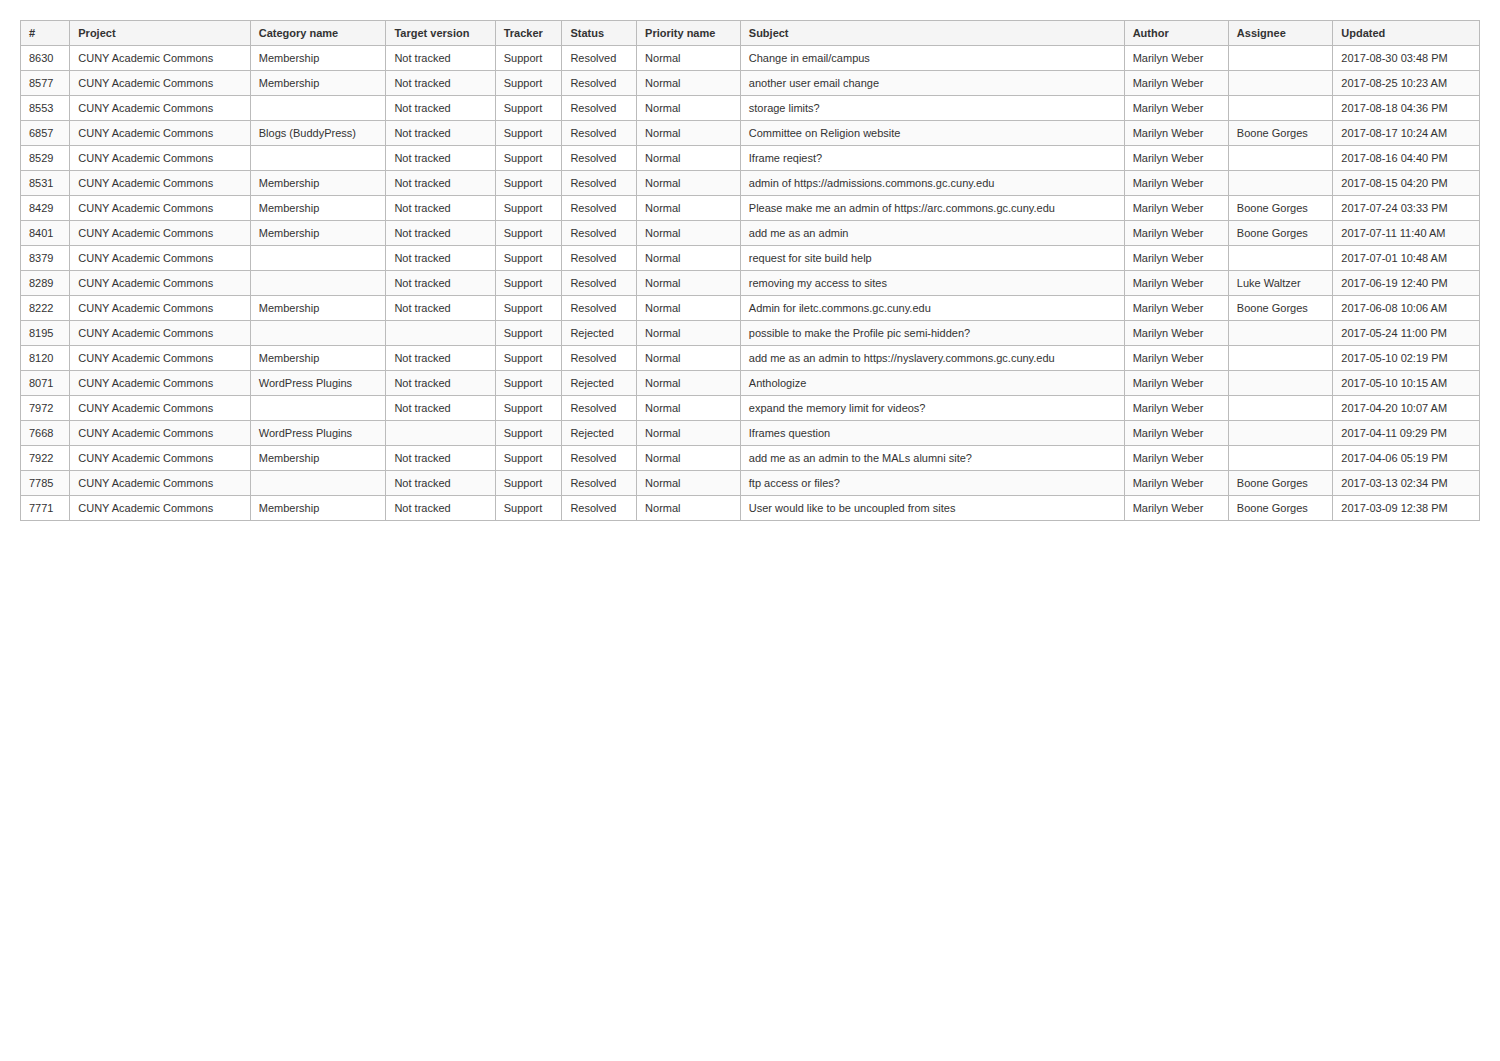| # | Project | Category name | Target version | Tracker | Status | Priority name | Subject | Author | Assignee | Updated |
| --- | --- | --- | --- | --- | --- | --- | --- | --- | --- | --- |
| 8630 | CUNY Academic Commons | Membership | Not tracked | Support | Resolved | Normal | Change in email/campus | Marilyn Weber | | 2017-08-30 03:48 PM |
| 8577 | CUNY Academic Commons | Membership | Not tracked | Support | Resolved | Normal | another user email change | Marilyn Weber | | 2017-08-25 10:23 AM |
| 8553 | CUNY Academic Commons | | Not tracked | Support | Resolved | Normal | storage limits? | Marilyn Weber | | 2017-08-18 04:36 PM |
| 6857 | CUNY Academic Commons | Blogs (BuddyPress) | Not tracked | Support | Resolved | Normal | Committee on Religion website | Marilyn Weber | Boone Gorges | 2017-08-17 10:24 AM |
| 8529 | CUNY Academic Commons | | Not tracked | Support | Resolved | Normal | Iframe reqiest? | Marilyn Weber | | 2017-08-16 04:40 PM |
| 8531 | CUNY Academic Commons | Membership | Not tracked | Support | Resolved | Normal | admin of https://admissions.commons.gc.cuny.edu | Marilyn Weber | | 2017-08-15 04:20 PM |
| 8429 | CUNY Academic Commons | Membership | Not tracked | Support | Resolved | Normal | Please make me an admin of https://arc.commons.gc.cuny.edu | Marilyn Weber | Boone Gorges | 2017-07-24 03:33 PM |
| 8401 | CUNY Academic Commons | Membership | Not tracked | Support | Resolved | Normal | add me as an admin | Marilyn Weber | Boone Gorges | 2017-07-11 11:40 AM |
| 8379 | CUNY Academic Commons | | Not tracked | Support | Resolved | Normal | request for site build help | Marilyn Weber | | 2017-07-01 10:48 AM |
| 8289 | CUNY Academic Commons | | Not tracked | Support | Resolved | Normal | removing my access to sites | Marilyn Weber | Luke Waltzer | 2017-06-19 12:40 PM |
| 8222 | CUNY Academic Commons | Membership | Not tracked | Support | Resolved | Normal | Admin for iletc.commons.gc.cuny.edu | Marilyn Weber | Boone Gorges | 2017-06-08 10:06 AM |
| 8195 | CUNY Academic Commons | | | Support | Rejected | Normal | possible to make the Profile pic semi-hidden? | Marilyn Weber | | 2017-05-24 11:00 PM |
| 8120 | CUNY Academic Commons | Membership | Not tracked | Support | Resolved | Normal | add me as an admin to https://nyslavery.commons.gc.cuny.edu | Marilyn Weber | | 2017-05-10 02:19 PM |
| 8071 | CUNY Academic Commons | WordPress Plugins | Not tracked | Support | Rejected | Normal | Anthologize | Marilyn Weber | | 2017-05-10 10:15 AM |
| 7972 | CUNY Academic Commons | | Not tracked | Support | Resolved | Normal | expand the memory limit for videos? | Marilyn Weber | | 2017-04-20 10:07 AM |
| 7668 | CUNY Academic Commons | WordPress Plugins | | Support | Rejected | Normal | Iframes question | Marilyn Weber | | 2017-04-11 09:29 PM |
| 7922 | CUNY Academic Commons | Membership | Not tracked | Support | Resolved | Normal | add me as an admin to the MALs alumni site? | Marilyn Weber | | 2017-04-06 05:19 PM |
| 7785 | CUNY Academic Commons | | Not tracked | Support | Resolved | Normal | ftp access or files? | Marilyn Weber | Boone Gorges | 2017-03-13 02:34 PM |
| 7771 | CUNY Academic Commons | Membership | Not tracked | Support | Resolved | Normal | User would like to be uncoupled from sites | Marilyn Weber | Boone Gorges | 2017-03-09 12:38 PM |